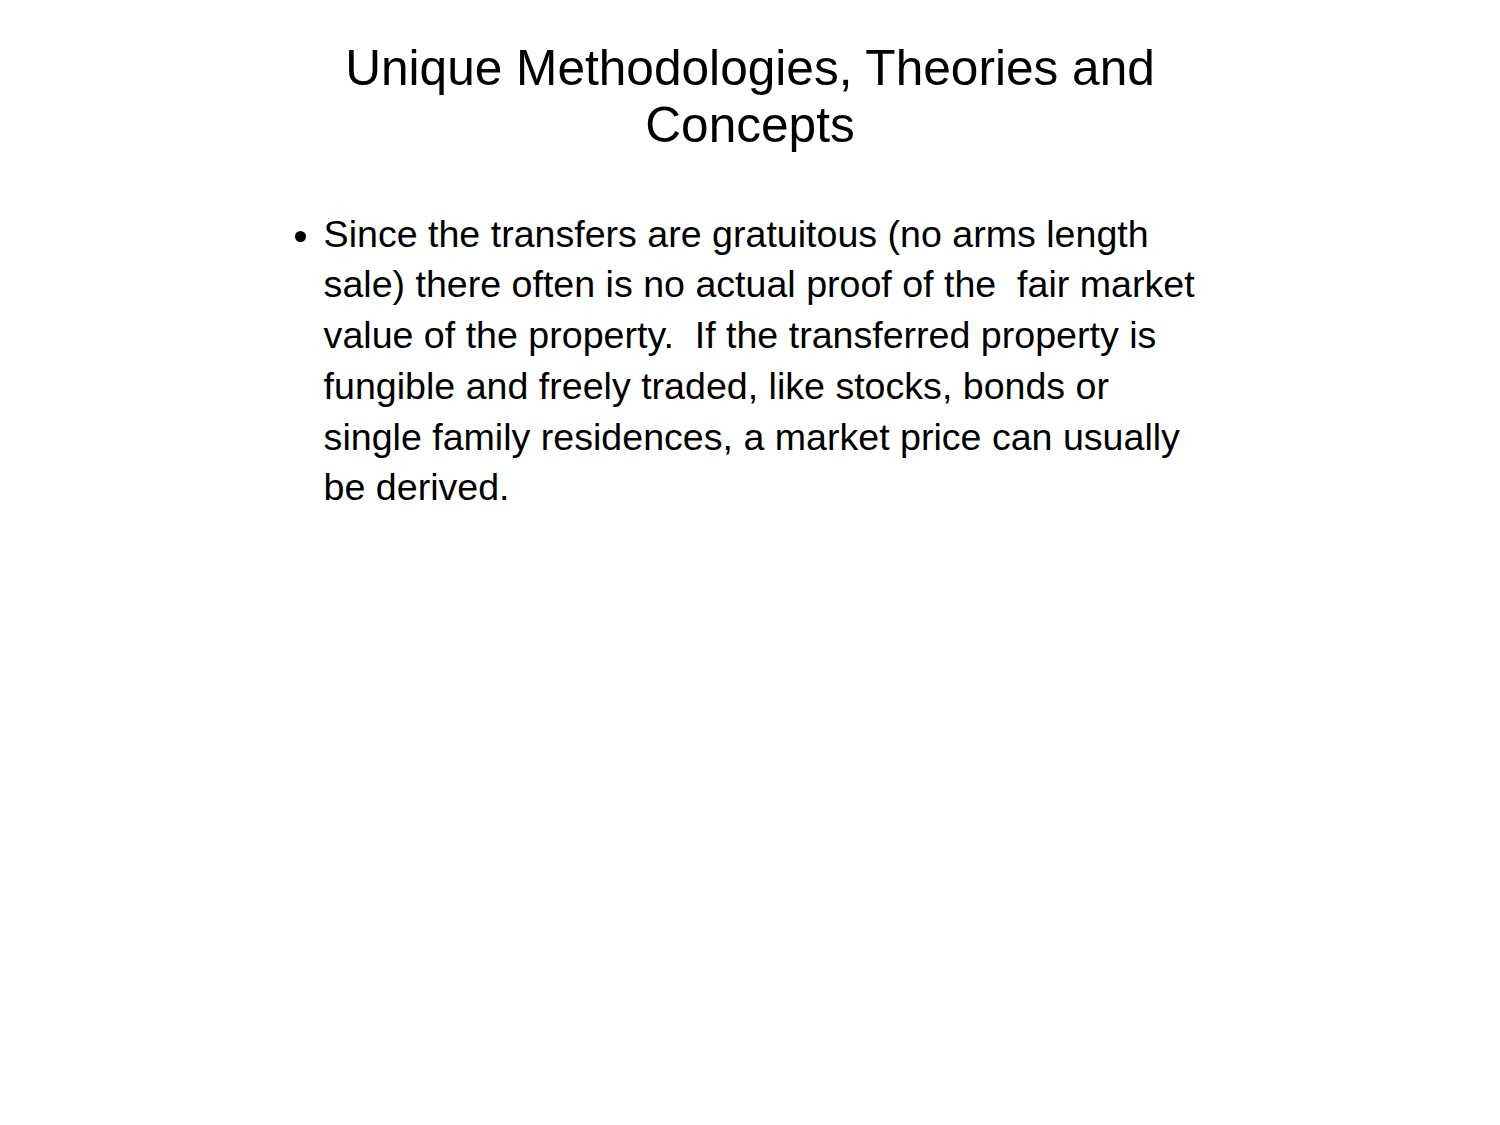Unique Methodologies, Theories and Concepts
Since the transfers are gratuitous (no arms length sale) there often is no actual proof of the fair market value of the property. If the transferred property is fungible and freely traded, like stocks, bonds or single family residences, a market price can usually be derived.